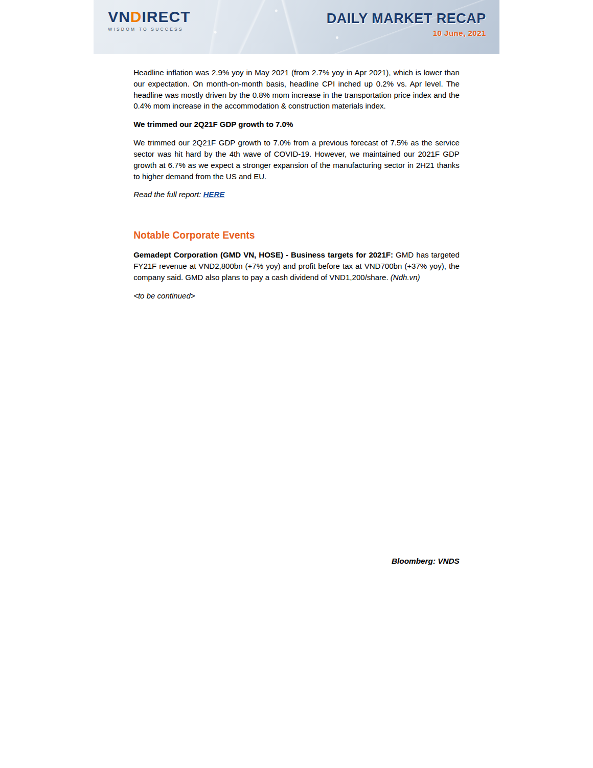VNDIRECT
WISDOM TO SUCCESS
DAILY MARKET RECAP
10 June, 2021
Headline inflation was 2.9% yoy in May 2021 (from 2.7% yoy in Apr 2021), which is lower than our expectation. On month-on-month basis, headline CPI inched up 0.2% vs. Apr level. The headline was mostly driven by the 0.8% mom increase in the transportation price index and the 0.4% mom increase in the accommodation & construction materials index.
We trimmed our 2Q21F GDP growth to 7.0%
We trimmed our 2Q21F GDP growth to 7.0% from a previous forecast of 7.5% as the service sector was hit hard by the 4th wave of COVID-19. However, we maintained our 2021F GDP growth at 6.7% as we expect a stronger expansion of the manufacturing sector in 2H21 thanks to higher demand from the US and EU.
Read the full report: HERE
Notable Corporate Events
Gemadept Corporation (GMD VN, HOSE) - Business targets for 2021F: GMD has targeted FY21F revenue at VND2,800bn (+7% yoy) and profit before tax at VND700bn (+37% yoy), the company said. GMD also plans to pay a cash dividend of VND1,200/share. (Ndh.vn)
<to be continued>
Bloomberg: VNDS